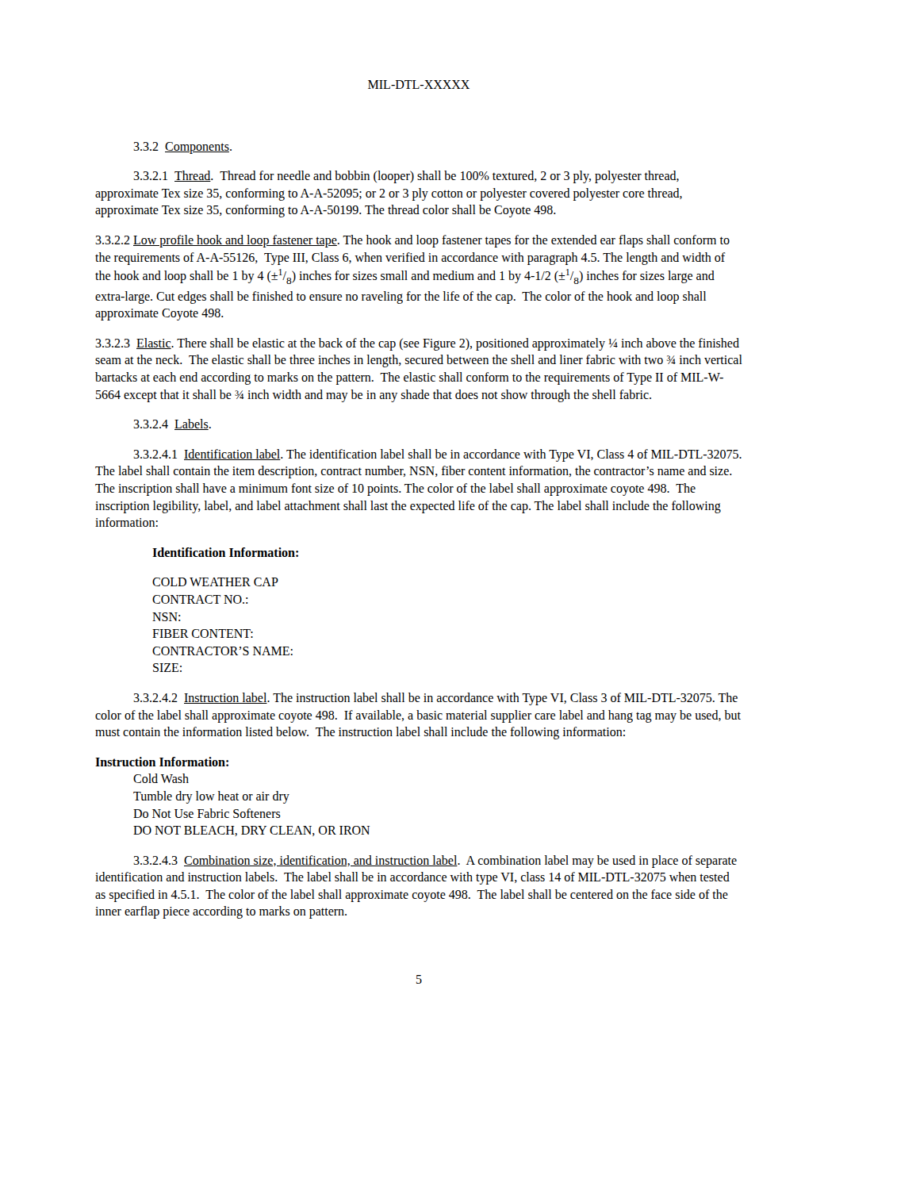MIL-DTL-XXXXX
3.3.2 Components.
3.3.2.1 Thread. Thread for needle and bobbin (looper) shall be 100% textured, 2 or 3 ply, polyester thread, approximate Tex size 35, conforming to A-A-52095; or 2 or 3 ply cotton or polyester covered polyester core thread, approximate Tex size 35, conforming to A-A-50199. The thread color shall be Coyote 498.
3.3.2.2 Low profile hook and loop fastener tape. The hook and loop fastener tapes for the extended ear flaps shall conform to the requirements of A-A-55126, Type III, Class 6, when verified in accordance with paragraph 4.5. The length and width of the hook and loop shall be 1 by 4 (±1/8) inches for sizes small and medium and 1 by 4-1/2 (±1/8) inches for sizes large and extra-large. Cut edges shall be finished to ensure no raveling for the life of the cap. The color of the hook and loop shall approximate Coyote 498.
3.3.2.3 Elastic. There shall be elastic at the back of the cap (see Figure 2), positioned approximately ¼ inch above the finished seam at the neck. The elastic shall be three inches in length, secured between the shell and liner fabric with two ¾ inch vertical bartacks at each end according to marks on the pattern. The elastic shall conform to the requirements of Type II of MIL-W-5664 except that it shall be ¾ inch width and may be in any shade that does not show through the shell fabric.
3.3.2.4 Labels.
3.3.2.4.1 Identification label. The identification label shall be in accordance with Type VI, Class 4 of MIL-DTL-32075. The label shall contain the item description, contract number, NSN, fiber content information, the contractor’s name and size. The inscription shall have a minimum font size of 10 points. The color of the label shall approximate coyote 498. The inscription legibility, label, and label attachment shall last the expected life of the cap. The label shall include the following information:
Identification Information:
COLD WEATHER CAP
CONTRACT NO.:
NSN:
FIBER CONTENT:
CONTRACTOR’S NAME:
SIZE:
3.3.2.4.2 Instruction label. The instruction label shall be in accordance with Type VI, Class 3 of MIL-DTL-32075. The color of the label shall approximate coyote 498. If available, a basic material supplier care label and hang tag may be used, but must contain the information listed below. The instruction label shall include the following information:
Instruction Information:
Cold Wash
Tumble dry low heat or air dry
Do Not Use Fabric Softeners
DO NOT BLEACH, DRY CLEAN, OR IRON
3.3.2.4.3 Combination size, identification, and instruction label. A combination label may be used in place of separate identification and instruction labels. The label shall be in accordance with type VI, class 14 of MIL-DTL-32075 when tested as specified in 4.5.1. The color of the label shall approximate coyote 498. The label shall be centered on the face side of the inner earflap piece according to marks on pattern.
5